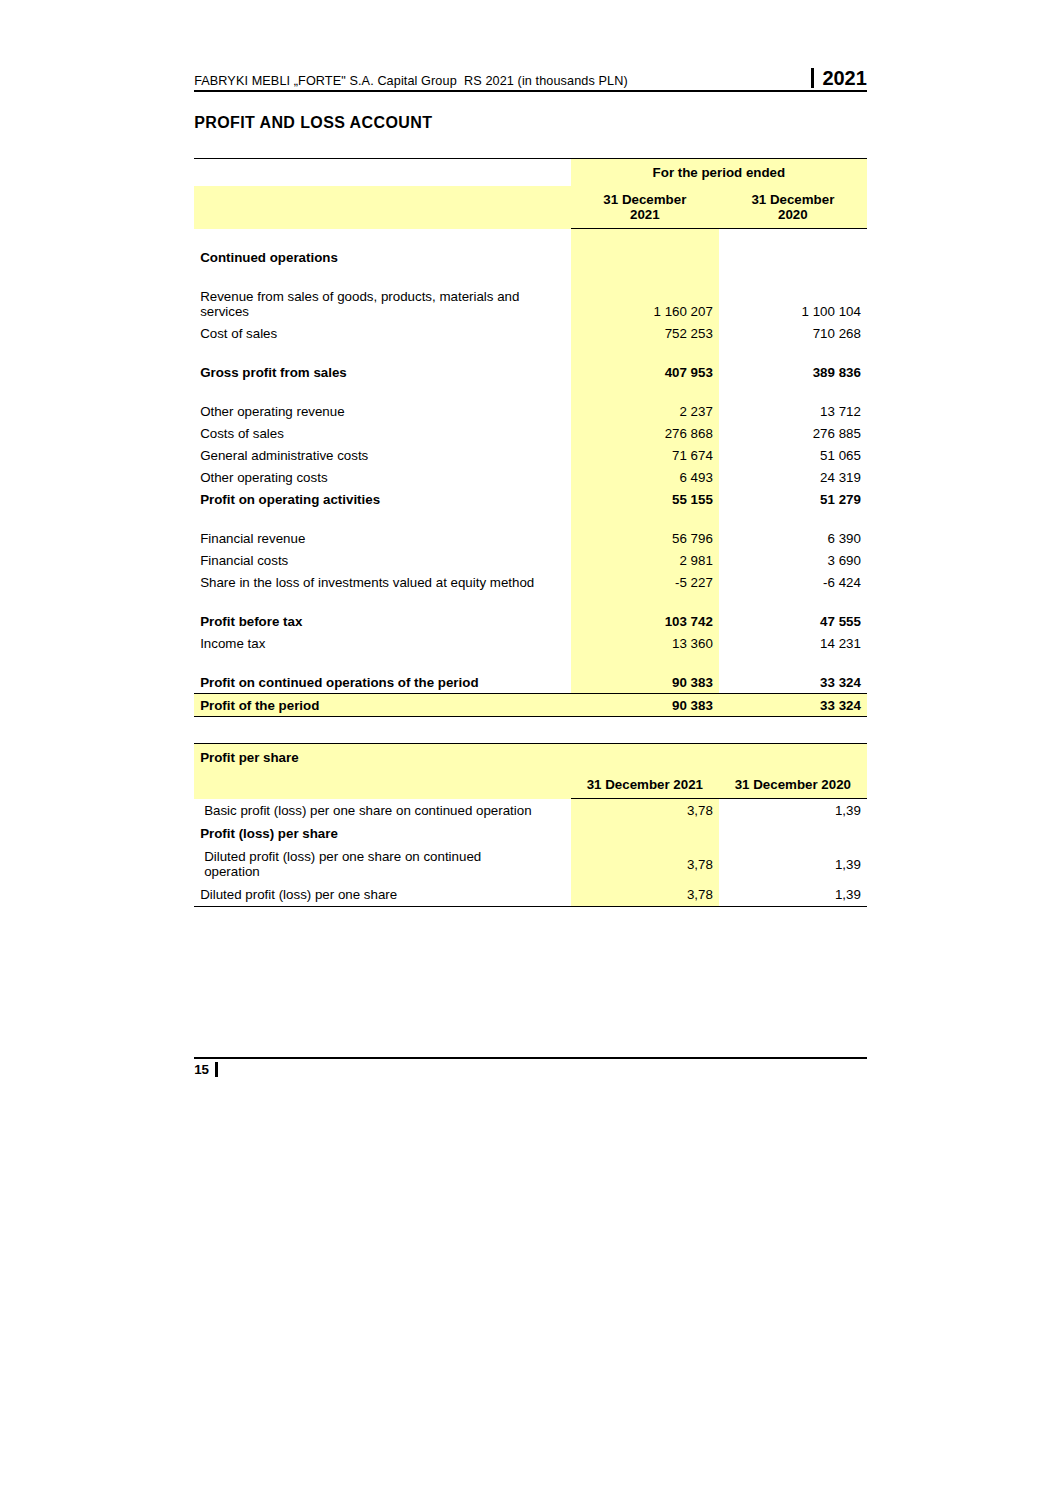FABRYKI MEBLI „FORTE" S.A. Capital Group RS 2021 (in thousands PLN)
2021
PROFIT AND LOSS ACCOUNT
| | For the period ended |
| --- | --- |
| | 31 December 2021 | 31 December 2020 |
| Continued operations | | |
| Revenue from sales of goods, products, materials and services | 1 160 207 | 1 100 104 |
| Cost of sales | 752 253 | 710 268 |
| Gross profit from sales | 407 953 | 389 836 |
| Other operating revenue | 2 237 | 13 712 |
| Costs of sales | 276 868 | 276 885 |
| General administrative costs | 71 674 | 51 065 |
| Other operating costs | 6 493 | 24 319 |
| Profit on operating activities | 55 155 | 51 279 |
| Financial revenue | 56 796 | 6 390 |
| Financial costs | 2 981 | 3 690 |
| Share in the loss of investments valued at equity method | -5 227 | -6 424 |
| Profit before tax | 103 742 | 47 555 |
| Income tax | 13 360 | 14 231 |
| Profit on continued operations of the period | 90 383 | 33 324 |
| Profit of the period | 90 383 | 33 324 |
| Profit per share | | |
| --- | --- | --- |
| | 31 December 2021 | 31 December 2020 |
| Basic profit (loss) per one share on continued operation | 3,78 | 1,39 |
| Profit (loss) per share | | |
| Diluted profit (loss) per one share on continued operation | 3,78 | 1,39 |
| Diluted profit (loss) per one share | 3,78 | 1,39 |
15